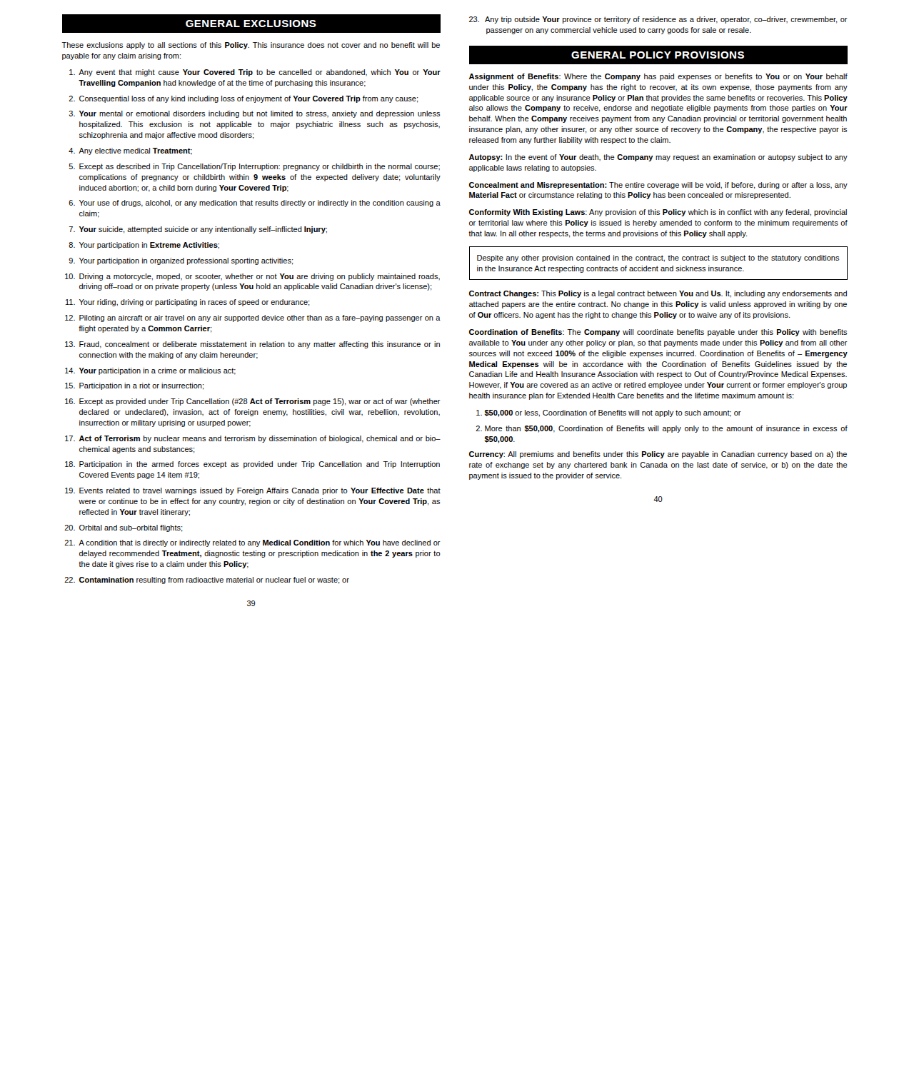GENERAL EXCLUSIONS
These exclusions apply to all sections of this Policy. This insurance does not cover and no benefit will be payable for any claim arising from:
Any event that might cause Your Covered Trip to be cancelled or abandoned, which You or Your Travelling Companion had knowledge of at the time of purchasing this insurance;
Consequential loss of any kind including loss of enjoyment of Your Covered Trip from any cause;
Your mental or emotional disorders including but not limited to stress, anxiety and depression unless hospitalized. This exclusion is not applicable to major psychiatric illness such as psychosis, schizophrenia and major affective mood disorders;
Any elective medical Treatment;
Except as described in Trip Cancellation/Trip Interruption: pregnancy or childbirth in the normal course; complications of pregnancy or childbirth within 9 weeks of the expected delivery date; voluntarily induced abortion; or, a child born during Your Covered Trip;
Your use of drugs, alcohol, or any medication that results directly or indirectly in the condition causing a claim;
Your suicide, attempted suicide or any intentionally self–inflicted Injury;
Your participation in Extreme Activities;
Your participation in organized professional sporting activities;
Driving a motorcycle, moped, or scooter, whether or not You are driving on publicly maintained roads, driving off–road or on private property (unless You hold an applicable valid Canadian driver's license);
Your riding, driving or participating in races of speed or endurance;
Piloting an aircraft or air travel on any air supported device other than as a fare–paying passenger on a flight operated by a Common Carrier;
Fraud, concealment or deliberate misstatement in relation to any matter affecting this insurance or in connection with the making of any claim hereunder;
Your participation in a crime or malicious act;
Participation in a riot or insurrection;
Except as provided under Trip Cancellation (#28 Act of Terrorism page 15), war or act of war (whether declared or undeclared), invasion, act of foreign enemy, hostilities, civil war, rebellion, revolution, insurrection or military uprising or usurped power;
Act of Terrorism by nuclear means and terrorism by dissemination of biological, chemical and or bio–chemical agents and substances;
Participation in the armed forces except as provided under Trip Cancellation and Trip Interruption Covered Events page 14 item #19;
Events related to travel warnings issued by Foreign Affairs Canada prior to Your Effective Date that were or continue to be in effect for any country, region or city of destination on Your Covered Trip, as reflected in Your travel itinerary;
Orbital and sub–orbital flights;
A condition that is directly or indirectly related to any Medical Condition for which You have declined or delayed recommended Treatment, diagnostic testing or prescription medication in the 2 years prior to the date it gives rise to a claim under this Policy;
Contamination resulting from radioactive material or nuclear fuel or waste; or
39
23. Any trip outside Your province or territory of residence as a driver, operator, co–driver, crewmember, or passenger on any commercial vehicle used to carry goods for sale or resale.
GENERAL POLICY PROVISIONS
Assignment of Benefits: Where the Company has paid expenses or benefits to You or on Your behalf under this Policy, the Company has the right to recover, at its own expense, those payments from any applicable source or any insurance Policy or Plan that provides the same benefits or recoveries. This Policy also allows the Company to receive, endorse and negotiate eligible payments from those parties on Your behalf. When the Company receives payment from any Canadian provincial or territorial government health insurance plan, any other insurer, or any other source of recovery to the Company, the respective payor is released from any further liability with respect to the claim.
Autopsy: In the event of Your death, the Company may request an examination or autopsy subject to any applicable laws relating to autopsies.
Concealment and Misrepresentation: The entire coverage will be void, if before, during or after a loss, any Material Fact or circumstance relating to this Policy has been concealed or misrepresented.
Conformity With Existing Laws: Any provision of this Policy which is in conflict with any federal, provincial or territorial law where this Policy is issued is hereby amended to conform to the minimum requirements of that law. In all other respects, the terms and provisions of this Policy shall apply.
Despite any other provision contained in the contract, the contract is subject to the statutory conditions in the Insurance Act respecting contracts of accident and sickness insurance.
Contract Changes: This Policy is a legal contract between You and Us. It, including any endorsements and attached papers are the entire contract. No change in this Policy is valid unless approved in writing by one of Our officers. No agent has the right to change this Policy or to waive any of its provisions.
Coordination of Benefits: The Company will coordinate benefits payable under this Policy with benefits available to You under any other policy or plan, so that payments made under this Policy and from all other sources will not exceed 100% of the eligible expenses incurred. Coordination of Benefits of – Emergency Medical Expenses will be in accordance with the Coordination of Benefits Guidelines issued by the Canadian Life and Health Insurance Association with respect to Out of Country/Province Medical Expenses. However, if You are covered as an active or retired employee under Your current or former employer's group health insurance plan for Extended Health Care benefits and the lifetime maximum amount is:
$50,000 or less, Coordination of Benefits will not apply to such amount; or
More than $50,000, Coordination of Benefits will apply only to the amount of insurance in excess of $50,000.
Currency: All premiums and benefits under this Policy are payable in Canadian currency based on a) the rate of exchange set by any chartered bank in Canada on the last date of service, or b) on the date the payment is issued to the provider of service.
40